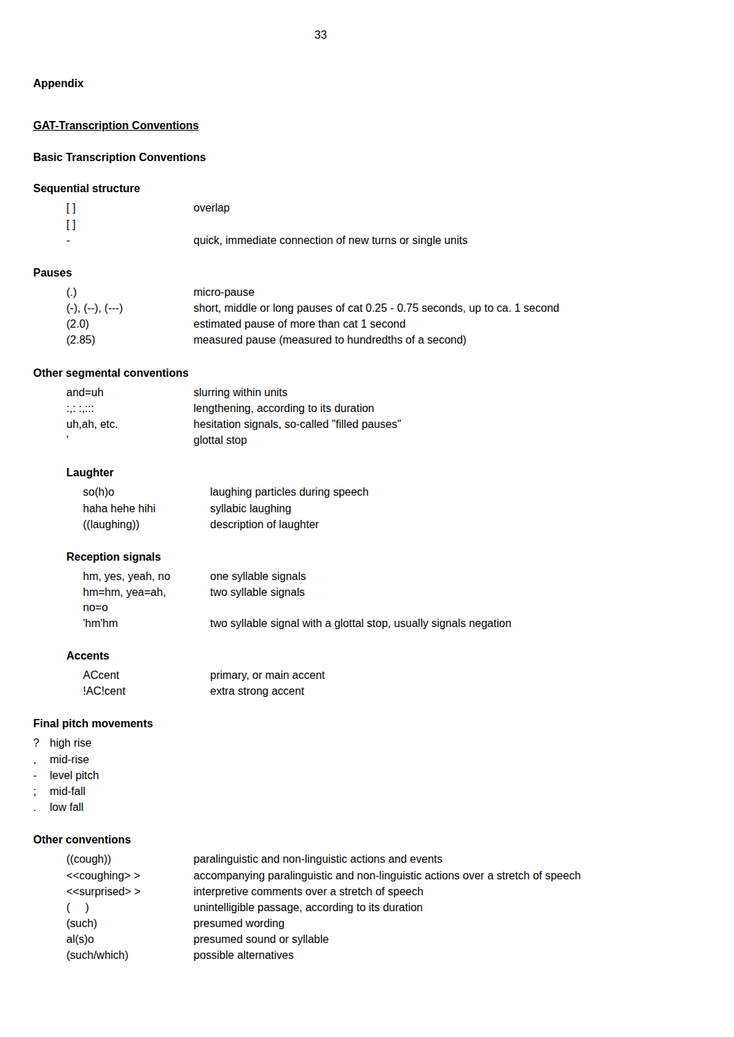33
Appendix
GAT-Transcription Conventions
Basic Transcription Conventions
Sequential structure
| [ ] | overlap |
| [ ] | |
| - | quick, immediate connection of new turns or single units |
Pauses
| (.) | micro-pause |
| (-), (--), (---) | short, middle or long pauses of cat 0.25 - 0.75 seconds, up to ca. 1 second |
| (2.0) | estimated pause of more than cat 1 second |
| (2.85) | measured pause (measured to hundredths of a second) |
Other segmental conventions
| and=uh | slurring within units |
| :,: :,::: | lengthening, according to its duration |
| uh,ah, etc. | hesitation signals, so-called "filled pauses" |
| ' | glottal stop |
Laughter
| so(h)o | laughing particles during speech |
| haha hehe hihi | syllabic laughing |
| ((laughing)) | description of laughter |
Reception signals
| hm, yes, yeah, no | one syllable signals |
| hm=hm, yea=ah, no=o | two syllable signals |
| 'hm'hm | two syllable signal with a glottal stop, usually signals negation |
Accents
| ACcent | primary, or main accent |
| !AC!cent | extra strong accent |
Final pitch movements
?high rise
, mid-rise
-level pitch
; mid-fall
. low fall
Other conventions
| ((cough)) | paralinguistic and non-linguistic actions and events |
| <<coughing> > | accompanying paralinguistic and non-linguistic actions over a stretch of speech |
| <<surprised> > | interpretive comments over a stretch of speech |
| ( ) | unintelligible passage, according to its duration |
| (such) | presumed wording |
| al(s)o | presumed sound or syllable |
| (such/which) | possible alternatives |